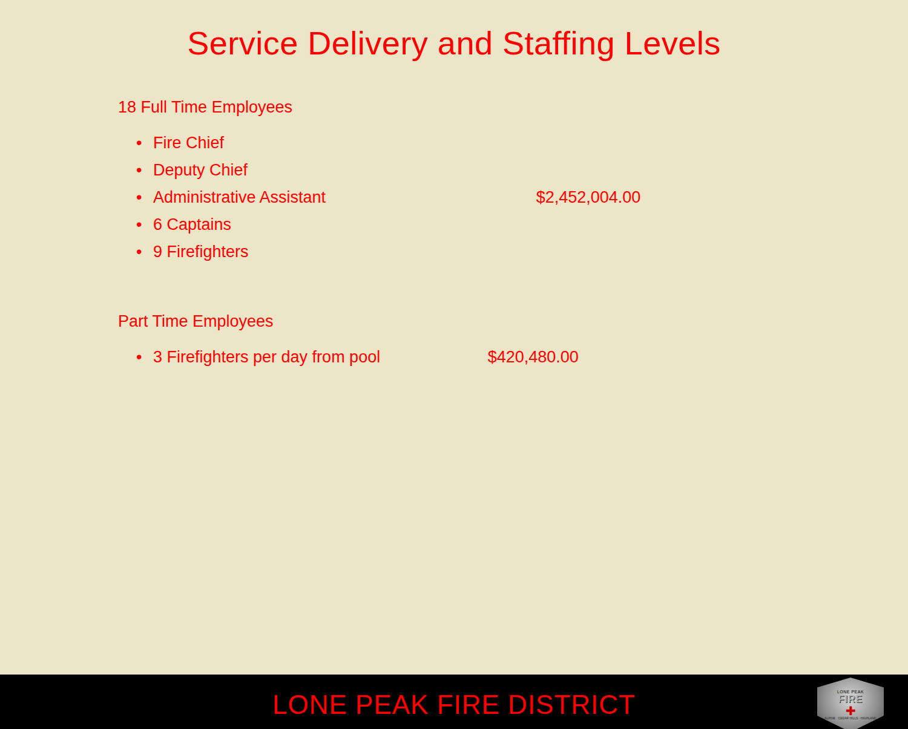Service Delivery and Staffing Levels
18 Full Time Employees
Fire Chief
Deputy Chief
Administrative Assistant $2,452,004.00
6 Captains
9 Firefighters
Part Time Employees
3 Firefighters per day from pool $420,480.00
LONE PEAK FIRE DISTRICT
LONE PEAK FIRE ✚ ALPINE · CEDAR HILLS · HIGHLAND